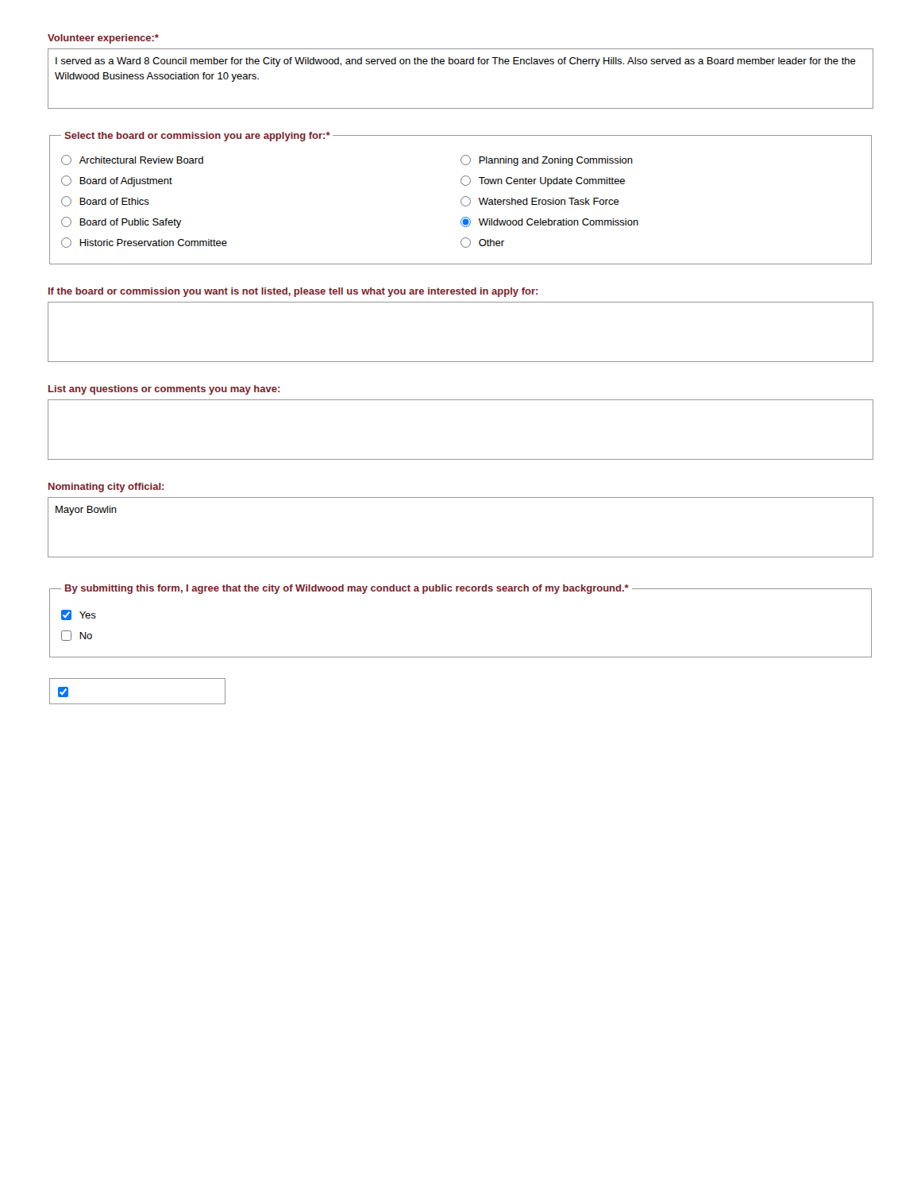Volunteer experience:*
I served as a Ward 8 Council member for the City of Wildwood, and served on the the board for The Enclaves of Cherry Hills. Also served as a Board member leader for the the Wildwood Business Association for 10 years.
Select the board or commission you are applying for:*
Architectural Review Board
Planning and Zoning Commission
Board of Adjustment
Town Center Update Committee
Board of Ethics
Watershed Erosion Task Force
Board of Public Safety
Wildwood Celebration Commission
Historic Preservation Committee
Other
If the board or commission you want is not listed, please tell us what you are interested in apply for:
List any questions or comments you may have:
Nominating city official:
Mayor Bowlin
By submitting this form, I agree that the city of Wildwood may conduct a public records search of my background.*
Yes
No